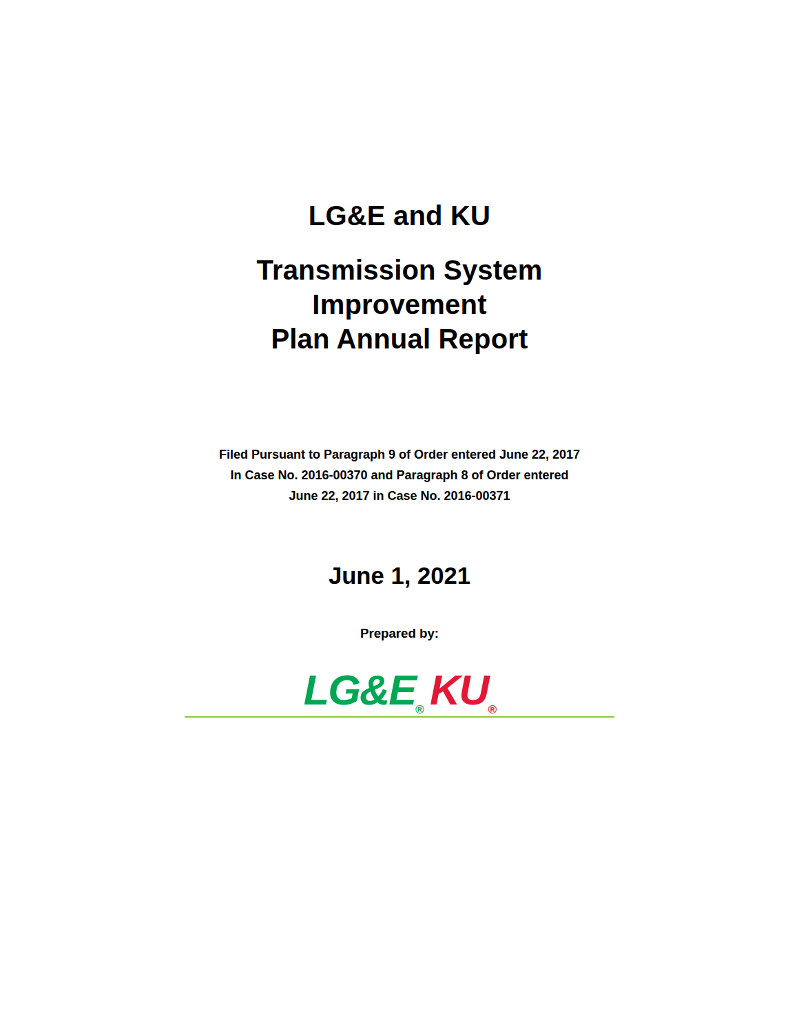LG&E and KU Transmission System Improvement
Plan Annual Report
Filed Pursuant to Paragraph 9 of Order entered June 22, 2017
In Case No. 2016-00370 and Paragraph 8 of Order entered
June 22, 2017 in Case No. 2016-00371
June 1, 2021
Prepared by:
LG&E®KU®